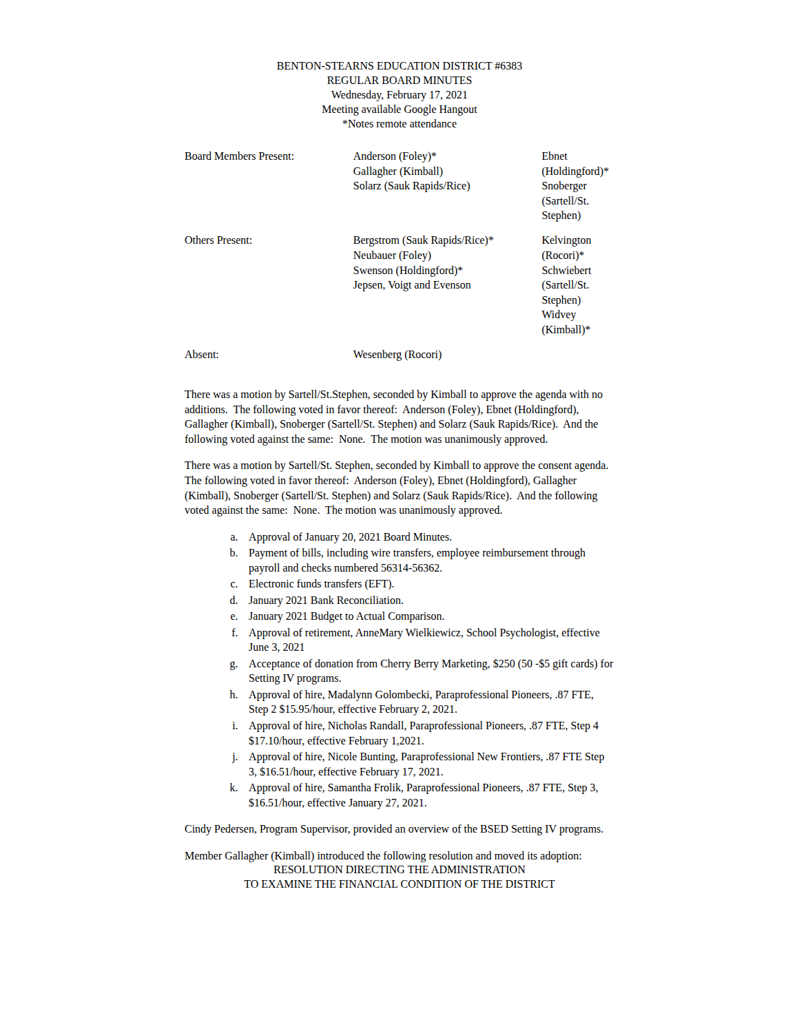BENTON-STEARNS EDUCATION DISTRICT #6383
REGULAR BOARD MINUTES
Wednesday, February 17, 2021
Meeting available Google Hangout
*Notes remote attendance
| Board Members Present: | Anderson (Foley)* Gallagher (Kimball) Solarz (Sauk Rapids/Rice) | Ebnet (Holdingford)* Snoberger (Sartell/St. Stephen) |
| Others Present: | Bergstrom (Sauk Rapids/Rice)* Neubauer (Foley) Swenson (Holdingford)* Jepsen, Voigt and Evenson | Kelvington (Rocori)* Schwiebert (Sartell/St. Stephen) Widvey (Kimball)* |
| Absent: | Wesenberg (Rocori) | |
There was a motion by Sartell/St.Stephen, seconded by Kimball to approve the agenda with no additions. The following voted in favor thereof: Anderson (Foley), Ebnet (Holdingford), Gallagher (Kimball), Snoberger (Sartell/St. Stephen) and Solarz (Sauk Rapids/Rice). And the following voted against the same: None. The motion was unanimously approved.
There was a motion by Sartell/St. Stephen, seconded by Kimball to approve the consent agenda. The following voted in favor thereof: Anderson (Foley), Ebnet (Holdingford), Gallagher (Kimball), Snoberger (Sartell/St. Stephen) and Solarz (Sauk Rapids/Rice). And the following voted against the same: None. The motion was unanimously approved.
Approval of January 20, 2021 Board Minutes.
Payment of bills, including wire transfers, employee reimbursement through payroll and checks numbered 56314-56362.
Electronic funds transfers (EFT).
January 2021 Bank Reconciliation.
January 2021 Budget to Actual Comparison.
Approval of retirement, AnneMary Wielkiewicz, School Psychologist, effective June 3, 2021
Acceptance of donation from Cherry Berry Marketing, $250 (50 -$5 gift cards) for Setting IV programs.
Approval of hire, Madalynn Golombecki, Paraprofessional Pioneers, .87 FTE, Step 2 $15.95/hour, effective February 2, 2021.
Approval of hire, Nicholas Randall, Paraprofessional Pioneers, .87 FTE, Step 4 $17.10/hour, effective February 1,2021.
Approval of hire, Nicole Bunting, Paraprofessional New Frontiers, .87 FTE Step 3, $16.51/hour, effective February 17, 2021.
Approval of hire, Samantha Frolik, Paraprofessional Pioneers, .87 FTE, Step 3, $16.51/hour, effective January 27, 2021.
Cindy Pedersen, Program Supervisor, provided an overview of the BSED Setting IV programs.
Member Gallagher (Kimball) introduced the following resolution and moved its adoption:
RESOLUTION DIRECTING THE ADMINISTRATION
TO EXAMINE THE FINANCIAL CONDITION OF THE DISTRICT